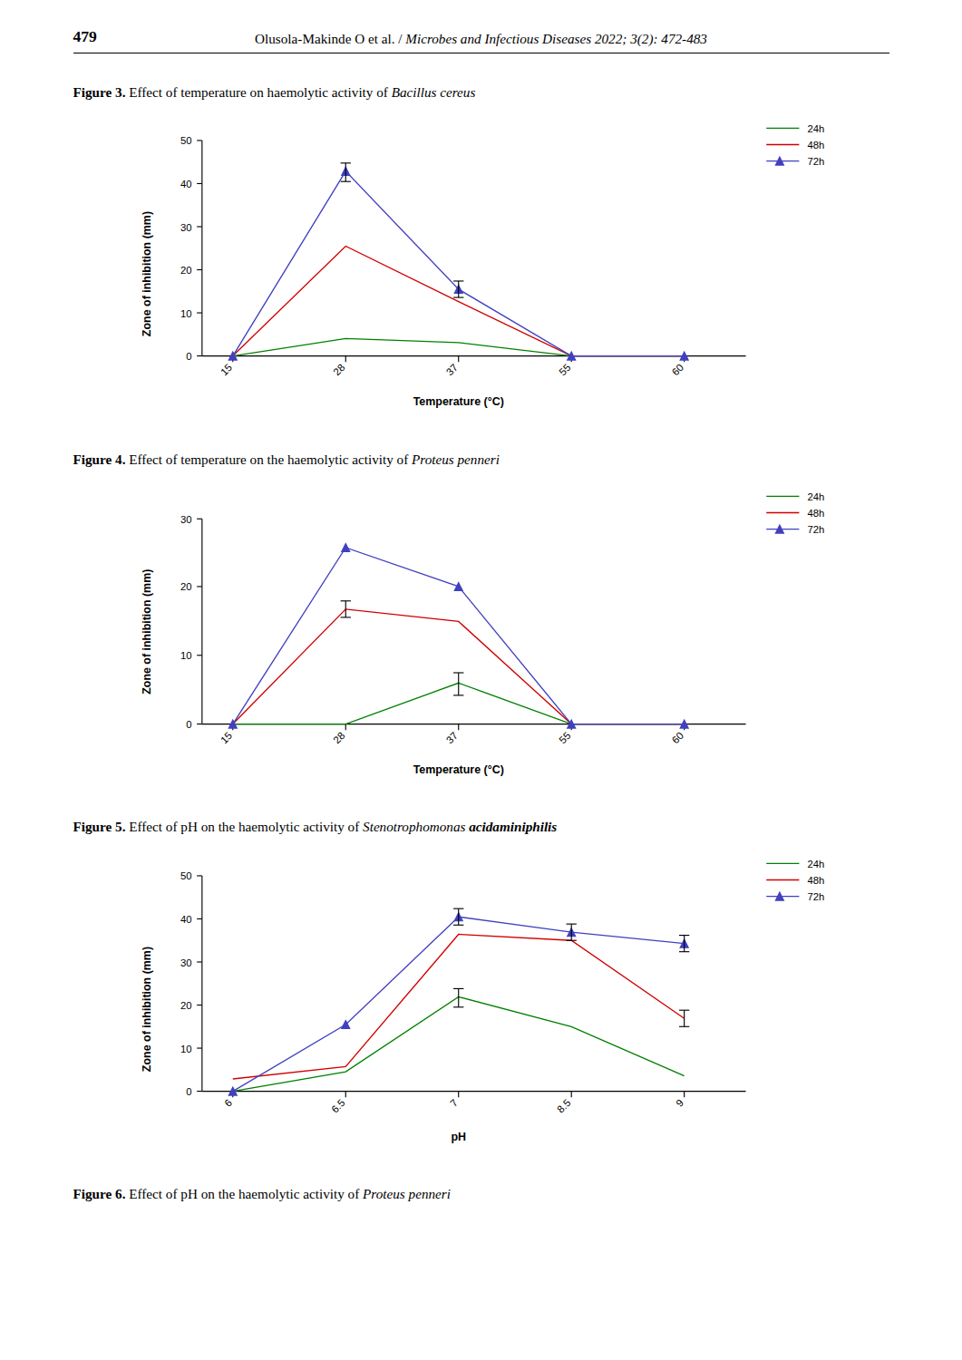479
Olusola-Makinde O et al. / Microbes and Infectious Diseases 2022; 3(2): 472-483
Figure 3. Effect of temperature on haemolytic activity of Bacillus cereus
24h 48h 72h 0 10 20 30 40 50 Zone of inhibition (mm) 15 28 37 55 60 Temperature (°C)
Figure 4. Effect of temperature on the haemolytic activity of Proteus penneri
24h 48h 72h 0 10 20 30 Zone of inhibition (mm) 15 28 37 55 60 Temperature (°C)
Figure 5. Effect of pH on the haemolytic activity of Stenotrophomonas acidaminiphilis
24h 48h 72h 0 10 20 30 40 50 Zone of inhibition (mm) 6 6.5 7 8.5 9 pH
Figure 6. Effect of pH on the haemolytic activity of Proteus penneri